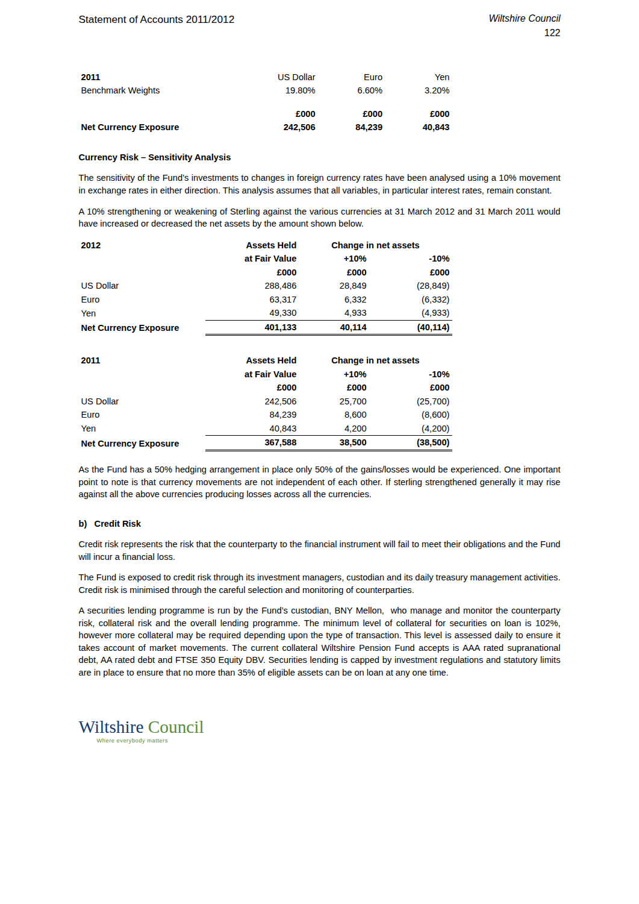Statement of Accounts 2011/2012
Wiltshire Council
122
| 2011 | US Dollar | Euro | Yen |
| Benchmark Weights | 19.80% | 6.60% | 3.20% |
| | £000 | £000 | £000 |
| Net Currency Exposure | 242,506 | 84,239 | 40,843 |
Currency Risk – Sensitivity Analysis
The sensitivity of the Fund’s investments to changes in foreign currency rates have been analysed using a 10% movement in exchange rates in either direction. This analysis assumes that all variables, in particular interest rates, remain constant.
A 10% strengthening or weakening of Sterling against the various currencies at 31 March 2012 and 31 March 2011 would have increased or decreased the net assets by the amount shown below.
| 2012 | Assets Held | Change in net assets |
| | at Fair Value | +10% | -10% |
| | £000 | £000 | £000 |
| US Dollar | 288,486 | 28,849 | (28,849) |
| Euro | 63,317 | 6,332 | (6,332) |
| Yen | 49,330 | 4,933 | (4,933) |
| Net Currency Exposure | 401,133 | 40,114 | (40,114) |
| 2011 | Assets Held | Change in net assets |
| | at Fair Value | +10% | -10% |
| | £000 | £000 | £000 |
| US Dollar | 242,506 | 25,700 | (25,700) |
| Euro | 84,239 | 8,600 | (8,600) |
| Yen | 40,843 | 4,200 | (4,200) |
| Net Currency Exposure | 367,588 | 38,500 | (38,500) |
As the Fund has a 50% hedging arrangement in place only 50% of the gains/losses would be experienced. One important point to note is that currency movements are not independent of each other. If sterling strengthened generally it may rise against all the above currencies producing losses across all the currencies.
b) Credit Risk
Credit risk represents the risk that the counterparty to the financial instrument will fail to meet their obligations and the Fund will incur a financial loss.
The Fund is exposed to credit risk through its investment managers, custodian and its daily treasury management activities. Credit risk is minimised through the careful selection and monitoring of counterparties.
A securities lending programme is run by the Fund’s custodian, BNY Mellon, who manage and monitor the counterparty risk, collateral risk and the overall lending programme. The minimum level of collateral for securities on loan is 102%, however more collateral may be required depending upon the type of transaction. This level is assessed daily to ensure it takes account of market movements. The current collateral Wiltshire Pension Fund accepts is AAA rated supranational debt, AA rated debt and FTSE 350 Equity DBV. Securities lending is capped by investment regulations and statutory limits are in place to ensure that no more than 35% of eligible assets can be on loan at any one time.
Wiltshire Council
Where everybody matters